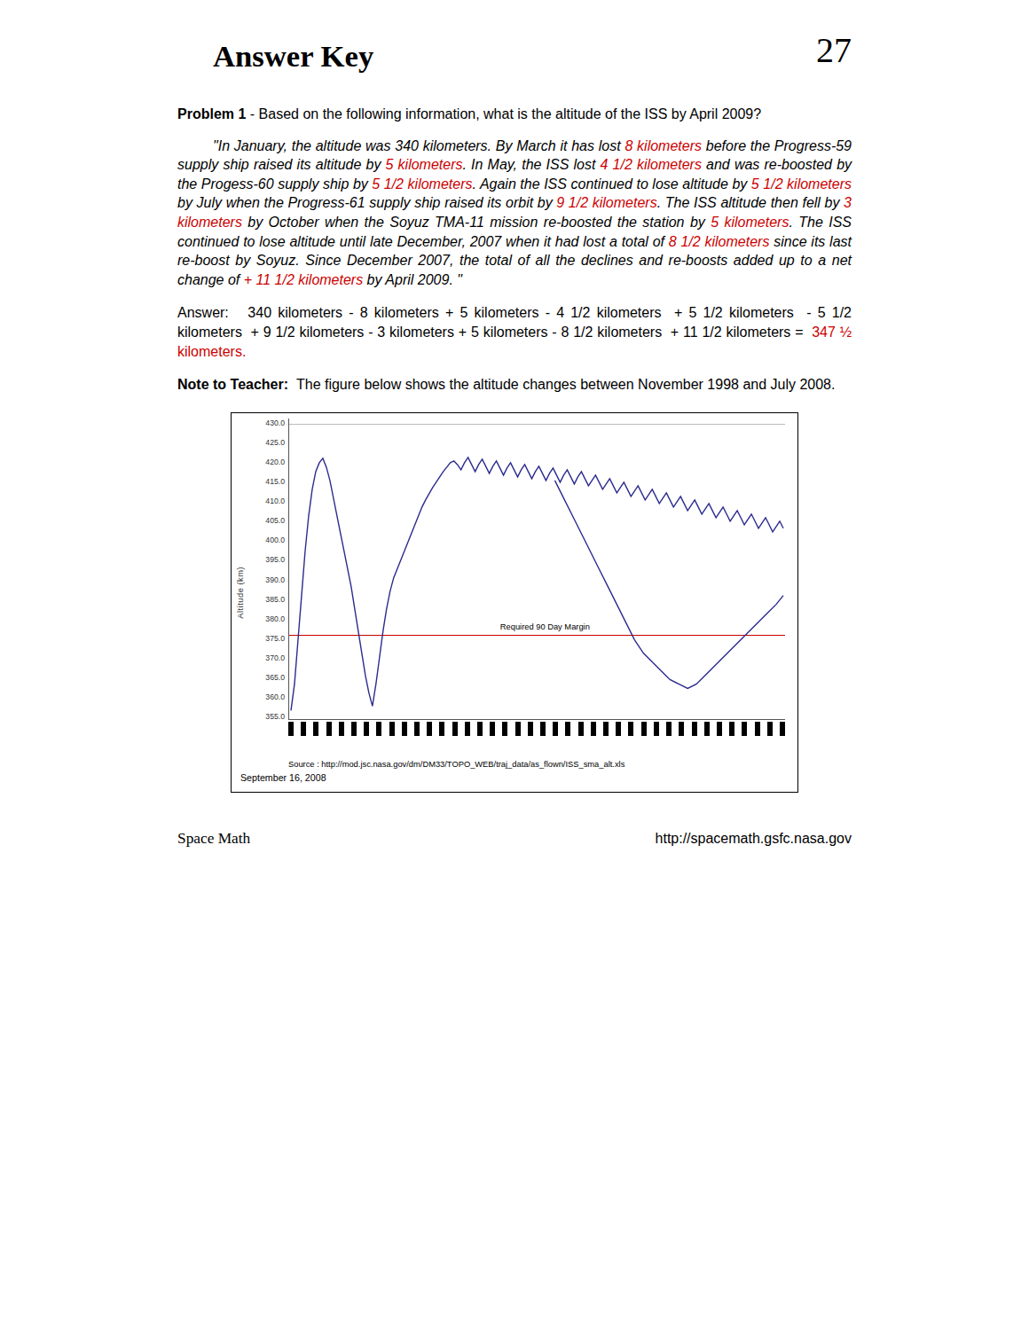27
Answer Key
Problem 1 - Based on the following information, what is the altitude of the ISS by April 2009?
"In January, the altitude was 340 kilometers. By March it has lost 8 kilometers before the Progress-59 supply ship raised its altitude by 5 kilometers. In May, the ISS lost 4 1/2 kilometers and was re-boosted by the Progess-60 supply ship by 5 1/2 kilometers. Again the ISS continued to lose altitude by 5 1/2 kilometers by July when the Progress-61 supply ship raised its orbit by 9 1/2 kilometers. The ISS altitude then fell by 3 kilometers by October when the Soyuz TMA-11 mission re-boosted the station by 5 kilometers. The ISS continued to lose altitude until late December, 2007 when it had lost a total of 8 1/2 kilometers since its last re-boost by Soyuz. Since December 2007, the total of all the declines and re-boosts added up to a net change of + 11 1/2 kilometers by April 2009. "
Answer: 340 kilometers - 8 kilometers + 5 kilometers - 4 1/2 kilometers + 5 1/2 kilometers - 5 1/2 kilometers + 9 1/2 kilometers - 3 kilometers + 5 kilometers - 8 1/2 kilometers + 11 1/2 kilometers = 347 ½ kilometers.
Note to Teacher: The figure below shows the altitude changes between November 1998 and July 2008.
Altitude (km)
430.0
425.0
420.0
415.0
410.0
405.0
400.0
395.0
390.0
385.0
380.0
375.0
370.0
365.0
360.0
355.0
Required 90 Day Margin
Source : http://mod.jsc.nasa.gov/dm/DM33/TOPO_WEB/traj_data/as_flown/ISS_sma_alt.xls
September 16, 2008
Space Math
http://spacemath.gsfc.nasa.gov